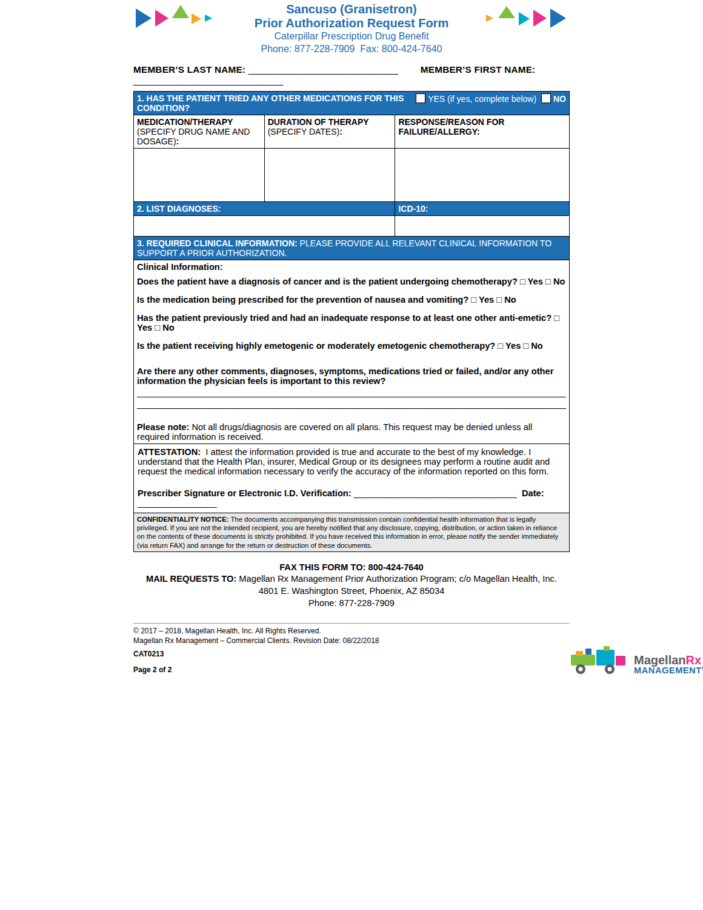Sancuso (Granisetron)
Prior Authorization Request Form
Caterpillar Prescription Drug Benefit
Phone: 877-228-7909 Fax: 800-424-7640
MEMBER’S LAST NAME: _____________________________ MEMBER’S FIRST NAME: _____________________________
| / 1. HAS THE PATIENT TRIED ANY OTHER MEDICATIONS FOR THIS CONDITION? / YES (if yes, complete below) NO / |
| MEDICATION/THERAPY (SPECIFY DRUG NAME AND DOSAGE) : | DURATION OF THERAPY (SPECIFY DATES) : | RESPONSE/REASON FOR FAILURE/ALLERGY: |
| 2. LIST DIAGNOSES: | ICD-10: |
| 3. REQUIRED CLINICAL INFORMATION: PLEASE PROVIDE ALL RELEVANT CLINICAL INFORMATION TO SUPPORT A PRIOR AUTHORIZATION. |
| Clinical Information: Does the patient have a diagnosis of cancer and is the patient undergoing chemotherapy? □ Yes □ No Is the medication being prescribed for the prevention of nausea and vomiting? □ Yes □ No Has the patient previously tried and had an inadequate response to at least one other anti-emetic? □ Yes □ No Is the patient receiving highly emetogenic or moderately emetogenic chemotherapy? □ Yes □ No Are there any other comments, diagnoses, symptoms, medications tried or failed, and/or any other information the physician feels is important to this review? Please note: Not all drugs/diagnosis are covered on all plans. This request may be denied unless all required information is received. |
| ATTESTATION: I attest the information provided is true and accurate to the best of my knowledge. I understand that the Health Plan, insurer, Medical Group or its designees may perform a routine audit and request the medical information necessary to verify the accuracy of the information reported on this form. Prescriber Signature or Electronic I.D. Verification: _________________________________ Date: ________________ |
| CONFIDENTIALITY NOTICE: The documents accompanying this transmission contain confidential health information that is legally privileged. If you are not the intended recipient, you are hereby notified that any disclosure, copying, distribution, or action taken in reliance on the contents of these documents is strictly prohibited. If you have received this information in error, please notify the sender immediately (via return FAX) and arrange for the return or destruction of these documents. |
FAX THIS FORM TO: 800-424-7640
MAIL REQUESTS TO: Magellan Rx Management Prior Authorization Program; c/o Magellan Health, Inc.
4801 E. Washington Street, Phoenix, AZ 85034
Phone: 877-228-7909
© 2017 – 2018, Magellan Health, Inc. All Rights Reserved.
Magellan Rx Management – Commercial Clients. Revision Date: 08/22/2018
CAT0213
Page 2 of 2
MagellanRx
MANAGEMENTSM